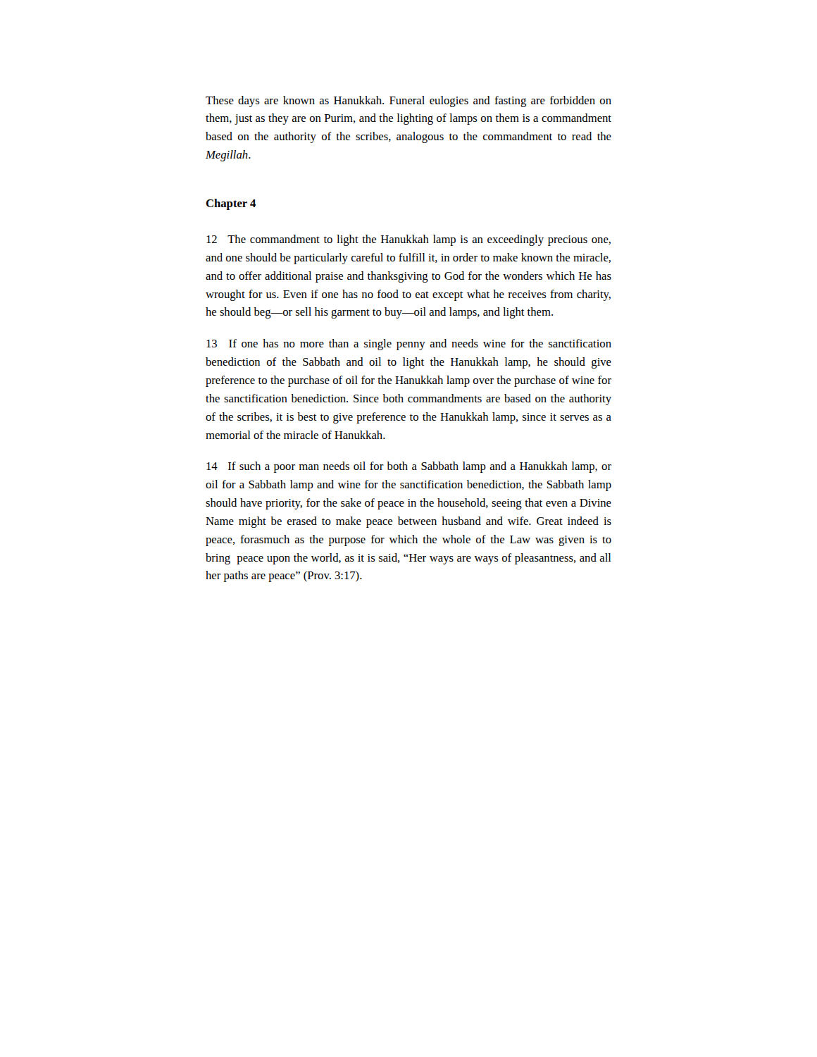These days are known as Hanukkah. Funeral eulogies and fasting are forbidden on them, just as they are on Purim, and the lighting of lamps on them is a commandment based on the authority of the scribes, analogous to the commandment to read the Megillah.
Chapter 4
12 The commandment to light the Hanukkah lamp is an exceedingly precious one, and one should be particularly careful to fulfill it, in order to make known the miracle, and to offer additional praise and thanksgiving to God for the wonders which He has wrought for us. Even if one has no food to eat except what he receives from charity, he should beg—or sell his garment to buy—oil and lamps, and light them.
13 If one has no more than a single penny and needs wine for the sanctification benediction of the Sabbath and oil to light the Hanukkah lamp, he should give preference to the purchase of oil for the Hanukkah lamp over the purchase of wine for the sanctification benediction. Since both commandments are based on the authority of the scribes, it is best to give preference to the Hanukkah lamp, since it serves as a memorial of the miracle of Hanukkah.
14 If such a poor man needs oil for both a Sabbath lamp and a Hanukkah lamp, or oil for a Sabbath lamp and wine for the sanctification benediction, the Sabbath lamp should have priority, for the sake of peace in the household, seeing that even a Divine Name might be erased to make peace between husband and wife. Great indeed is peace, forasmuch as the purpose for which the whole of the Law was given is to bring peace upon the world, as it is said, “Her ways are ways of pleasantness, and all her paths are peace” (Prov. 3:17).